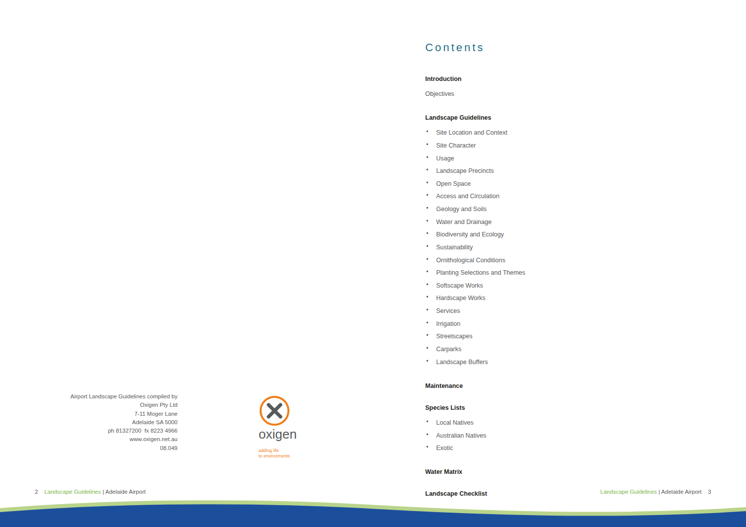Airport Landscape Guidelines compiled by
Oxigen Pty Ltd
7-11 Moger Lane
Adelaide SA 5000
ph 81327200 fx 8223 4966
www.oxigen.net.au
08.049
oxigen
adding life
to environments
2 Landscape Guidelines | Adelaide Airport
Contents
Introduction
Objectives
Landscape Guidelines
Site Location and Context
Site Character
Usage
Landscape Precincts
Open Space
Access and Circulation
Geology and Soils
Water and Drainage
Biodiversity and Ecology
Sustainability
Ornithological Conditions
Planting Selections and Themes
Softscape Works
Hardscape Works
Services
Irrigation
Streetscapes
Carparks
Landscape Buffers
Maintenance
Species Lists
Local Natives
Australian Natives
Exotic
Water Matrix
Landscape Checklist
Glossary
Landscape Guidelines | Adelaide Airport 3